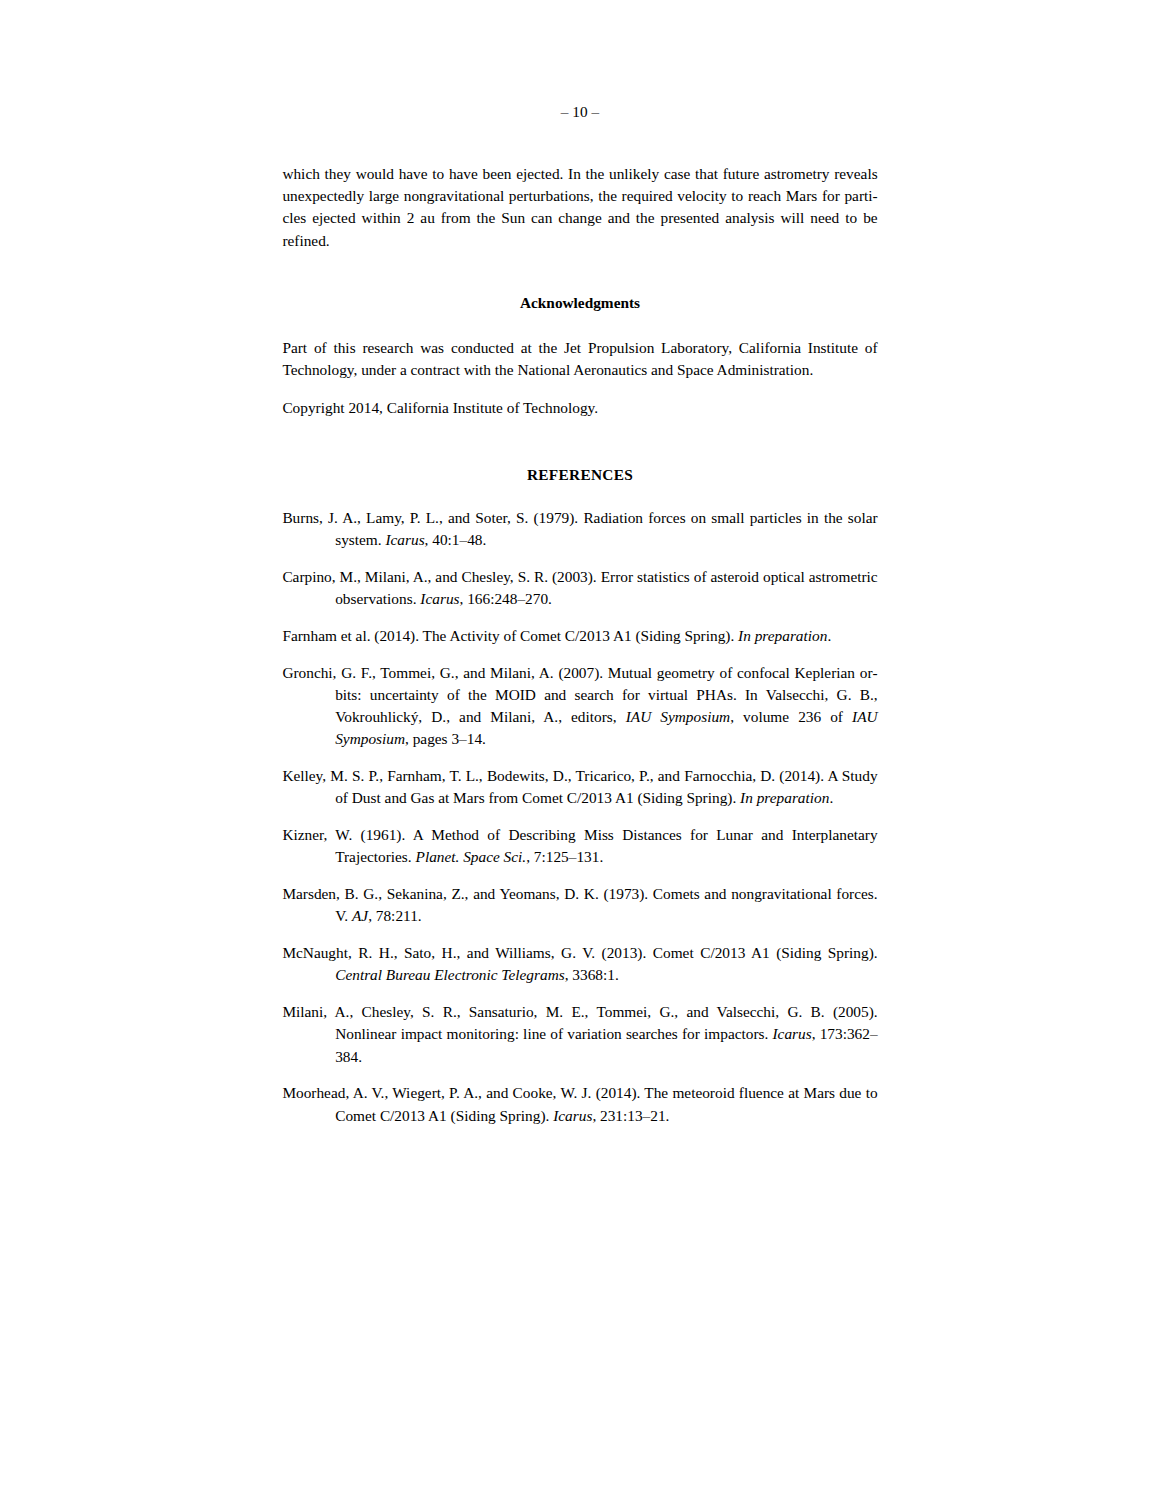– 10 –
which they would have to have been ejected. In the unlikely case that future astrometry reveals unexpectedly large nongravitational perturbations, the required velocity to reach Mars for particles ejected within 2 au from the Sun can change and the presented analysis will need to be refined.
Acknowledgments
Part of this research was conducted at the Jet Propulsion Laboratory, California Institute of Technology, under a contract with the National Aeronautics and Space Administration.
Copyright 2014, California Institute of Technology.
REFERENCES
Burns, J. A., Lamy, P. L., and Soter, S. (1979). Radiation forces on small particles in the solar system. Icarus, 40:1–48.
Carpino, M., Milani, A., and Chesley, S. R. (2003). Error statistics of asteroid optical astrometric observations. Icarus, 166:248–270.
Farnham et al. (2014). The Activity of Comet C/2013 A1 (Siding Spring). In preparation.
Gronchi, G. F., Tommei, G., and Milani, A. (2007). Mutual geometry of confocal Keplerian orbits: uncertainty of the MOID and search for virtual PHAs. In Valsecchi, G. B., Vokrouhlický, D., and Milani, A., editors, IAU Symposium, volume 236 of IAU Symposium, pages 3–14.
Kelley, M. S. P., Farnham, T. L., Bodewits, D., Tricarico, P., and Farnocchia, D. (2014). A Study of Dust and Gas at Mars from Comet C/2013 A1 (Siding Spring). In preparation.
Kizner, W. (1961). A Method of Describing Miss Distances for Lunar and Interplanetary Trajectories. Planet. Space Sci., 7:125–131.
Marsden, B. G., Sekanina, Z., and Yeomans, D. K. (1973). Comets and nongravitational forces. V. AJ, 78:211.
McNaught, R. H., Sato, H., and Williams, G. V. (2013). Comet C/2013 A1 (Siding Spring). Central Bureau Electronic Telegrams, 3368:1.
Milani, A., Chesley, S. R., Sansaturio, M. E., Tommei, G., and Valsecchi, G. B. (2005). Nonlinear impact monitoring: line of variation searches for impactors. Icarus, 173:362–384.
Moorhead, A. V., Wiegert, P. A., and Cooke, W. J. (2014). The meteoroid fluence at Mars due to Comet C/2013 A1 (Siding Spring). Icarus, 231:13–21.